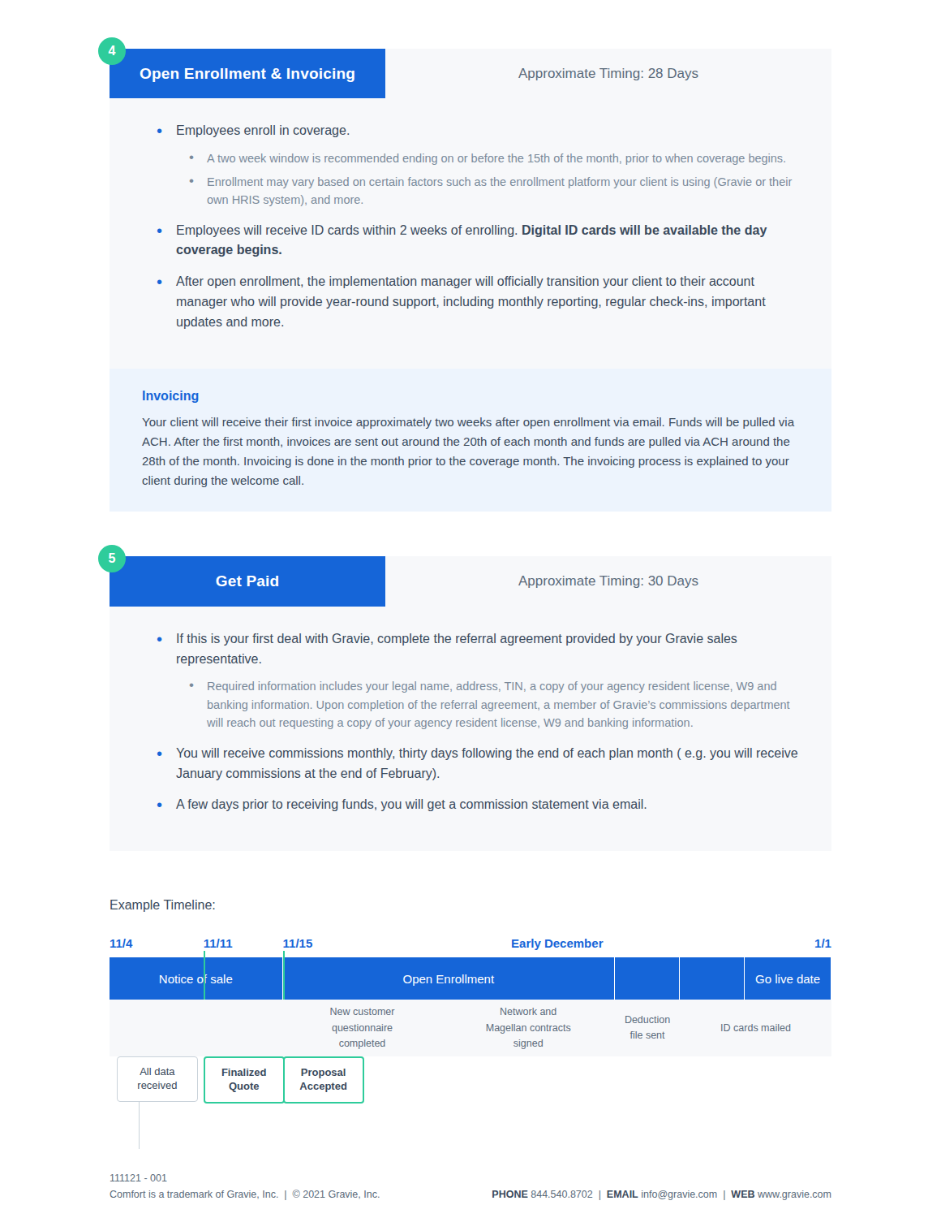4
Open Enrollment & Invoicing
Approximate Timing: 28 Days
Employees enroll in coverage.
A two week window is recommended ending on or before the 15th of the month, prior to when coverage begins.
Enrollment may vary based on certain factors such as the enrollment platform your client is using (Gravie or their own HRIS system), and more.
Employees will receive ID cards within 2 weeks of enrolling. Digital ID cards will be available the day coverage begins.
After open enrollment, the implementation manager will officially transition your client to their account manager who will provide year-round support, including monthly reporting, regular check-ins, important updates and more.
Invoicing
Your client will receive their first invoice approximately two weeks after open enrollment via email. Funds will be pulled via ACH. After the first month, invoices are sent out around the 20th of each month and funds are pulled via ACH around the 28th of the month. Invoicing is done in the month prior to the coverage month. The invoicing process is explained to your client during the welcome call.
5
Get Paid
Approximate Timing: 30 Days
If this is your first deal with Gravie, complete the referral agreement provided by your Gravie sales representative.
Required information includes your legal name, address, TIN, a copy of your agency resident license, W9 and banking information. Upon completion of the referral agreement, a member of Gravie’s commissions department will reach out requesting a copy of your agency resident license, W9 and banking information.
You will receive commissions monthly, thirty days following the end of each plan month ( e.g. you will receive January commissions at the end of February).
A few days prior to receiving funds, you will get a commission statement via email.
Example Timeline:
11/4 11/11 11/15 Early December 1/1
Notice of sale
Open Enrollment
Go live date
New customer
questionnaire
completed
Network and
Magellan contracts
signed
Deduction
file sent
ID cards mailed
All data
received
Finalized
Quote
Proposal
Accepted
111121 - 001
Comfort is a trademark of Gravie, Inc. | © 2021 Gravie, Inc.
PHONE 844.540.8702 | EMAIL info@gravie.com | WEB www.gravie.com